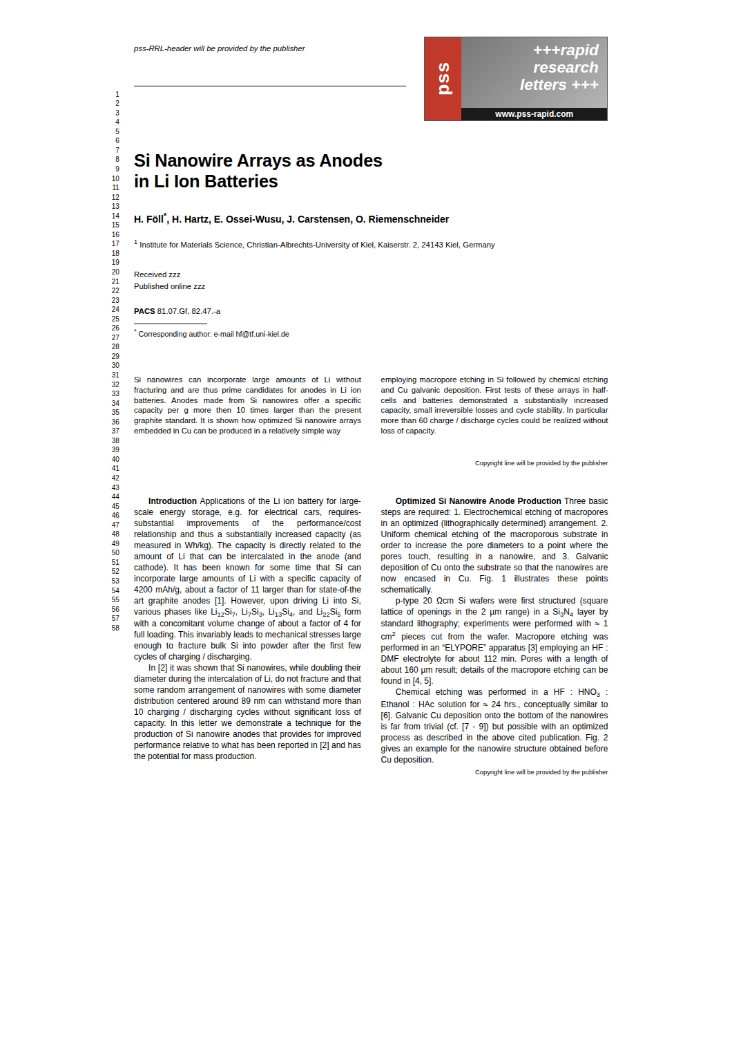1
2
3
4
5
6
7
8
9
10
11
12
13
14
15
16
17
18
19
20
21
22
23
24
25
26
27
28
29
30
31
32
33
34
35
36
37
38
39
40
41
42
43
44
45
46
47
48
49
50
51
52
53
54
55
56
57
58
pss-RRL-header will be provided by the publisher
pss
+++rapid
research
letters +++
www.pss-rapid.com
Si Nanowire Arrays as Anodes
in Li Ion Batteries
H. Föll*, H. Hartz, E. Ossei-Wusu, J. Carstensen, O. Riemenschneider
1 Institute for Materials Science, Christian-Albrechts-University of Kiel, Kaiserstr. 2, 24143 Kiel, Germany
Received zzz
Published online zzz
PACS 81.07.Gf, 82.47.-a
* Corresponding author: e-mail hf@tf.uni-kiel.de
Si nanowires can incorporate large amounts of Li without fracturing and are thus prime candidates for anodes in Li ion batteries. Anodes made from Si nanowires offer a specific capacity per g more then 10 times larger than the present graphite standard. It is shown how optimized Si nanowire arrays embedded in Cu can be produced in a relatively simple way
employing macropore etching in Si followed by chemical etching and Cu galvanic deposition. First tests of these arrays in half-cells and batteries demonstrated a substantially increased capacity, small irreversible losses and cycle stability. In particular more than 60 charge / discharge cycles could be realized without loss of capacity.
Copyright line will be provided by the publisher
Introduction Applications of the Li ion battery for large-scale energy storage, e.g. for electrical cars, requires-substantial improvements of the performance/cost relationship and thus a substantially increased capacity (as measured in Wh/kg). The capacity is directly related to the amount of Li that can be intercalated in the anode (and cathode). It has been known for some time that Si can incorporate large amounts of Li with a specific capacity of 4200 mAh/g, about a factor of 11 larger than for state-of-the art graphite anodes [1]. However, upon driving Li into Si, various phases like Li12 Si7, Li7 Si3, Li13 Si4, and Li22 Si5 form with a concomitant volume change of about a factor of 4 for full loading. This invariably leads to mechanical stresses large enough to fracture bulk Si into powder after the first few cycles of charging / discharging.
In [2] it was shown that Si nanowires, while doubling their diameter during the intercalation of Li, do not fracture and that some random arrangement of nanowires with some diameter distribution centered around 89 nm can withstand more than 10 charging / discharging cycles without significant loss of capacity. In this letter we demonstrate a technique for the production of Si nanowire anodes that provides for improved performance relative to what has been reported in [2] and has the potential for mass production.
Optimized Si Nanowire Anode Production Three basic steps are required: 1. Electrochemical etching of macropores in an optimized (lithographically determined) arrangement. 2. Uniform chemical etching of the macroporous substrate in order to increase the pore diameters to a point where the pores touch, resulting in a nanowire, and 3. Galvanic deposition of Cu onto the substrate so that the nanowires are now encased in Cu. Fig. 1 illustrates these points schematically.
p-type 20 Ωcm Si wafers were first structured (square lattice of openings in the 2 µm range) in a Si3 N4 layer by standard lithography; experiments were performed with ≈ 1 cm2 pieces cut from the wafer. Macropore etching was performed in an “ELYPORE” apparatus [3] employing an HF : DMF electrolyte for about 112 min. Pores with a length of about 160 µm result; details of the macropore etching can be found in [4, 5].
Chemical etching was performed in a HF : HNO3 : Ethanol : HAc solution for ≈ 24 hrs., conceptually similar to [6]. Galvanic Cu deposition onto the bottom of the nanowires is far from trivial (cf. [7 - 9]) but possible with an optimized process as described in the above cited publication. Fig. 2 gives an example for the nanowire structure obtained before Cu deposition.
Copyright line will be provided by the publisher